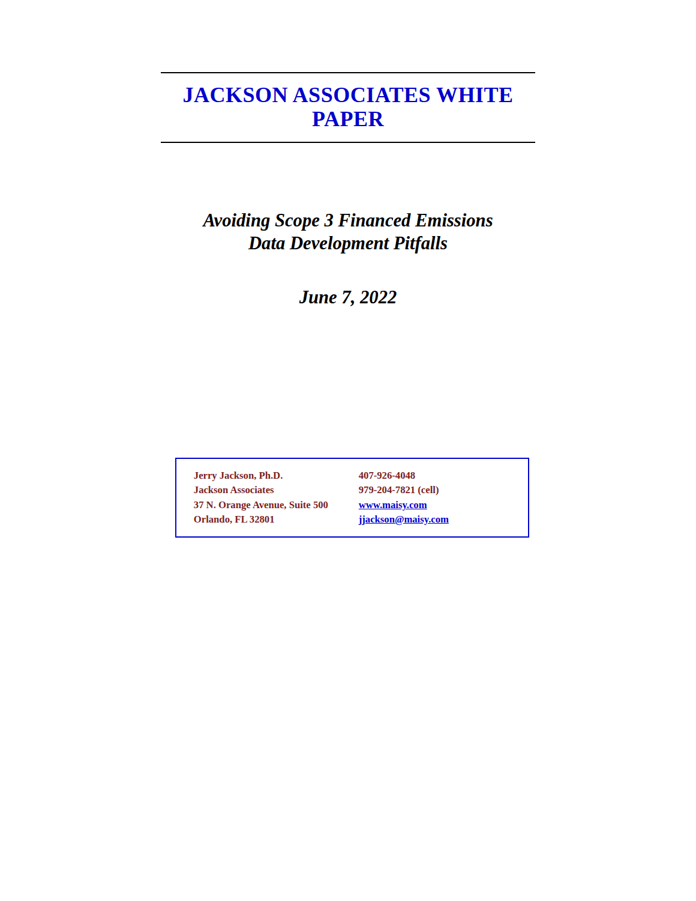JACKSON ASSOCIATES WHITE PAPER
Avoiding Scope 3 Financed Emissions
Data Development Pitfalls
June 7, 2022
| Jerry Jackson, Ph.D. | 407-926-4048 |
| Jackson Associates | 979-204-7821 (cell) |
| 37 N. Orange Avenue, Suite 500 | www.maisy.com |
| Orlando, FL 32801 | jjackson@maisy.com |